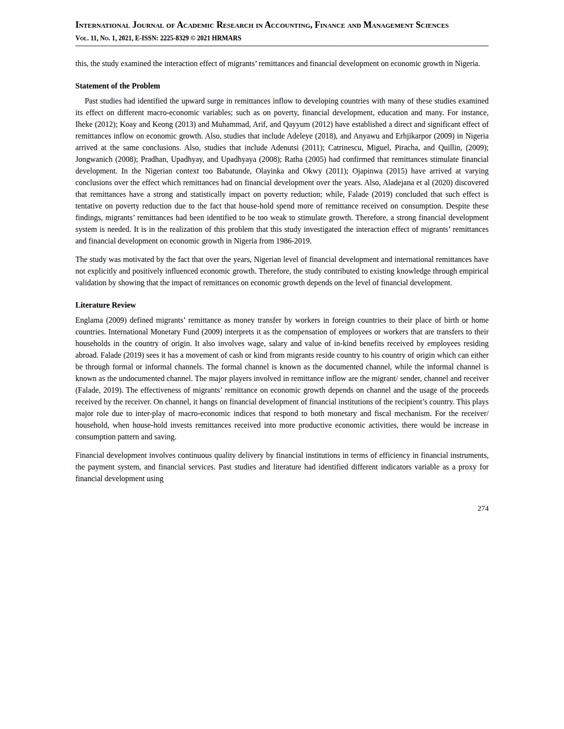International Journal of Academic Research in Accounting, Finance and Management Sciences
Vol. 11, No. 1, 2021, E-ISSN: 2225-8329 © 2021 HRMARS
this, the study examined the interaction effect of migrants’ remittances and financial development on economic growth in Nigeria.
Statement of the Problem
Past studies had identified the upward surge in remittances inflow to developing countries with many of these studies examined its effect on different macro-economic variables; such as on poverty, financial development, education and many. For instance, Iheke (2012); Koay and Keong (2013) and Muhammad, Arif, and Qayyum (2012) have established a direct and significant effect of remittances inflow on economic growth. Also, studies that include Adeleye (2018), and Anyawu and Erhjikarpor (2009) in Nigeria arrived at the same conclusions. Also, studies that include Adenutsi (2011); Catrinescu, Miguel, Piracha, and Quillin, (2009); Jongwanich (2008); Pradhan, Upadhyay, and Upadhyaya (2008); Ratha (2005) had confirmed that remittances stimulate financial development. In the Nigerian context too Babatunde, Olayinka and Okwy (2011); Ojapinwa (2015) have arrived at varying conclusions over the effect which remittances had on financial development over the years. Also, Aladejana et al (2020) discovered that remittances have a strong and statistically impact on poverty reduction; while, Falade (2019) concluded that such effect is tentative on poverty reduction due to the fact that house-hold spend more of remittance received on consumption. Despite these findings, migrants’ remittances had been identified to be too weak to stimulate growth. Therefore, a strong financial development system is needed. It is in the realization of this problem that this study investigated the interaction effect of migrants’ remittances and financial development on economic growth in Nigeria from 1986-2019.
The study was motivated by the fact that over the years, Nigerian level of financial development and international remittances have not explicitly and positively influenced economic growth. Therefore, the study contributed to existing knowledge through empirical validation by showing that the impact of remittances on economic growth depends on the level of financial development.
Literature Review
Englama (2009) defined migrants’ remittance as money transfer by workers in foreign countries to their place of birth or home countries. International Monetary Fund (2009) interprets it as the compensation of employees or workers that are transfers to their households in the country of origin. It also involves wage, salary and value of in-kind benefits received by employees residing abroad. Falade (2019) sees it has a movement of cash or kind from migrants reside country to his country of origin which can either be through formal or informal channels. The formal channel is known as the documented channel, while the informal channel is known as the undocumented channel. The major players involved in remittance inflow are the migrant/ sender, channel and receiver (Falade, 2019). The effectiveness of migrants’ remittance on economic growth depends on channel and the usage of the proceeds received by the receiver. On channel, it hangs on financial development of financial institutions of the recipient’s country. This plays major role due to inter-play of macro-economic indices that respond to both monetary and fiscal mechanism. For the receiver/ household, when house-hold invests remittances received into more productive economic activities, there would be increase in consumption pattern and saving.
Financial development involves continuous quality delivery by financial institutions in terms of efficiency in financial instruments, the payment system, and financial services. Past studies and literature had identified different indicators variable as a proxy for financial development using
274